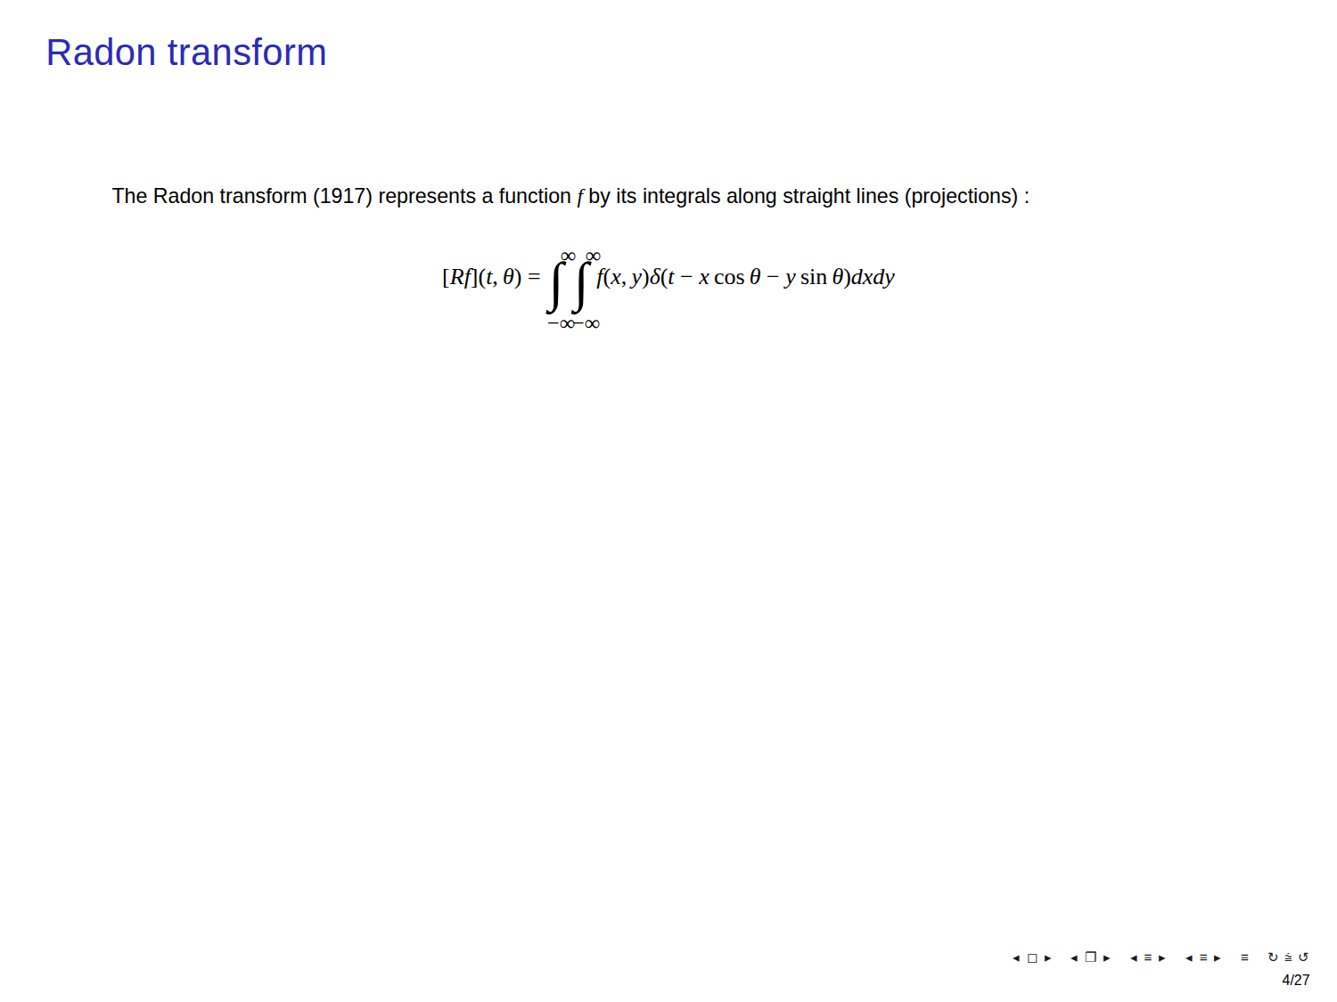Radon transform
The Radon transform (1917) represents a function f by its integrals along straight lines (projections) :
[Rf](t, θ) = ∫∞−∞ ∫∞−∞ f(x, y)δ(t − x cos θ − y sin θ)dxdy
◂ ◻ ▸ ◂ ❐ ▸ ◂ ≡ ▸ ◂ ≡ ▸ ≡ ↻ ⩭ ↺ 4/27